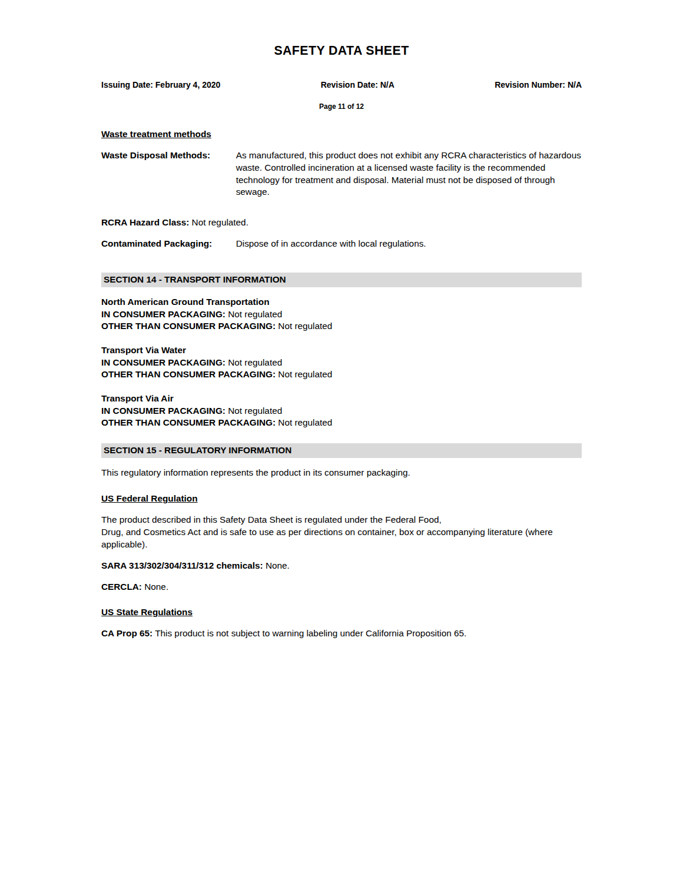SAFETY DATA SHEET
Issuing Date: February 4, 2020 Revision Date: N/A Revision Number: N/A
Page 11 of 12
Waste treatment methods
| Waste Disposal Methods: | As manufactured, this product does not exhibit any RCRA characteristics of hazardous waste. Controlled incineration at a licensed waste facility is the recommended technology for treatment and disposal. Material must not be disposed of through sewage. |
RCRA Hazard Class: Not regulated.
| Contaminated Packaging: | Dispose of in accordance with local regulations. |
SECTION 14 - TRANSPORT INFORMATION
North American Ground Transportation
IN CONSUMER PACKAGING: Not regulated
OTHER THAN CONSUMER PACKAGING: Not regulated
Transport Via Water
IN CONSUMER PACKAGING: Not regulated
OTHER THAN CONSUMER PACKAGING: Not regulated
Transport Via Air
IN CONSUMER PACKAGING: Not regulated
OTHER THAN CONSUMER PACKAGING: Not regulated
SECTION 15 - REGULATORY INFORMATION
This regulatory information represents the product in its consumer packaging.
US Federal Regulation
The product described in this Safety Data Sheet is regulated under the Federal Food,
Drug, and Cosmetics Act and is safe to use as per directions on container, box or accompanying literature (where applicable).
SARA 313/302/304/311/312 chemicals: None.
CERCLA: None.
US State Regulations
CA Prop 65: This product is not subject to warning labeling under California Proposition 65.